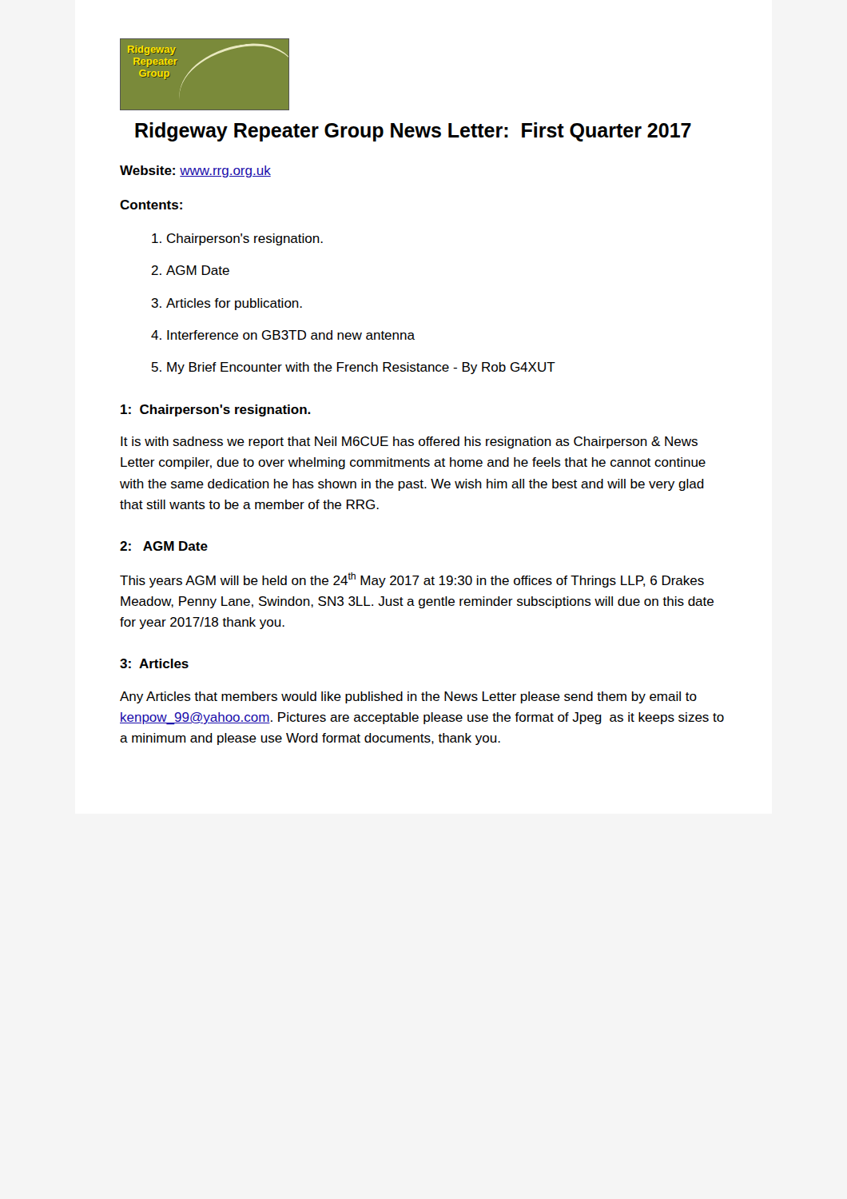Ridgeway
Repeater
Group
Ridgeway Repeater Group News Letter: First Quarter 2017
Website: www.rrg.org.uk
Contents:
Chairperson's resignation.
AGM Date
Articles for publication.
Interference on GB3TD and new antenna
My Brief Encounter with the French Resistance - By Rob G4XUT
1: Chairperson's resignation.
It is with sadness we report that Neil M6CUE has offered his resignation as Chairperson & News Letter compiler, due to over whelming commitments at home and he feels that he cannot continue with the same dedication he has shown in the past. We wish him all the best and will be very glad that still wants to be a member of the RRG.
2: AGM Date
This years AGM will be held on the 24th May 2017 at 19:30 in the offices of Thrings LLP, 6 Drakes Meadow, Penny Lane, Swindon, SN3 3LL. Just a gentle reminder subsciptions will due on this date for year 2017/18 thank you.
3: Articles
Any Articles that members would like published in the News Letter please send them by email to kenpow_99@yahoo.com. Pictures are acceptable please use the format of Jpeg as it keeps sizes to a minimum and please use Word format documents, thank you.